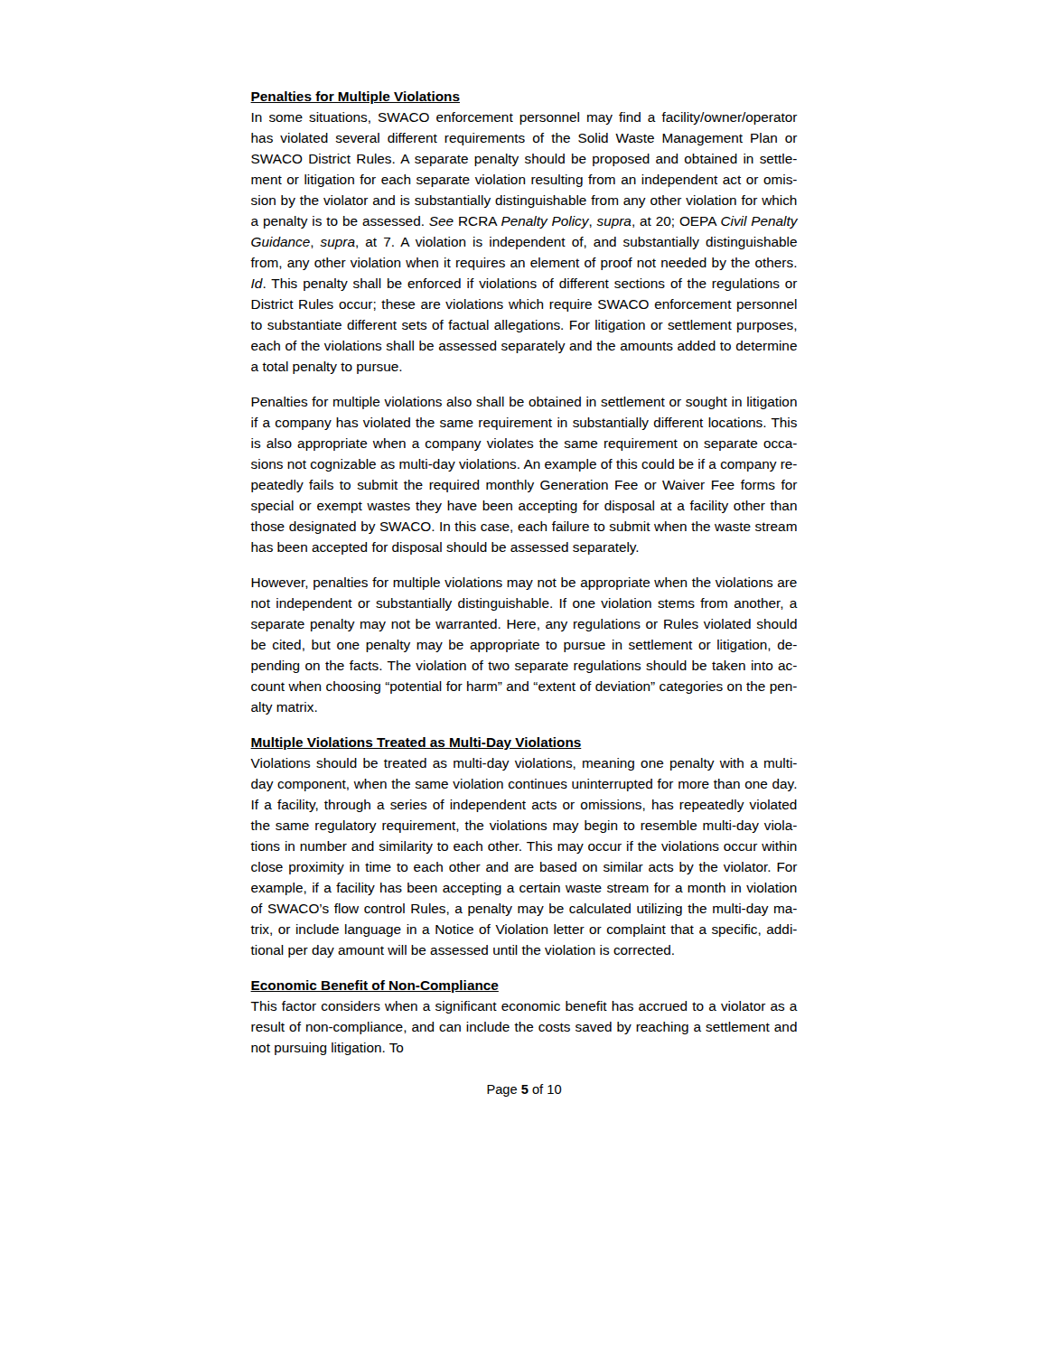Penalties for Multiple Violations
In some situations, SWACO enforcement personnel may find a facility/owner/operator has violated several different requirements of the Solid Waste Management Plan or SWACO District Rules. A separate penalty should be proposed and obtained in settlement or litigation for each separate violation resulting from an independent act or omission by the violator and is substantially distinguishable from any other violation for which a penalty is to be assessed. See RCRA Penalty Policy, supra, at 20; OEPA Civil Penalty Guidance, supra, at 7. A violation is independent of, and substantially distinguishable from, any other violation when it requires an element of proof not needed by the others. Id. This penalty shall be enforced if violations of different sections of the regulations or District Rules occur; these are violations which require SWACO enforcement personnel to substantiate different sets of factual allegations. For litigation or settlement purposes, each of the violations shall be assessed separately and the amounts added to determine a total penalty to pursue.
Penalties for multiple violations also shall be obtained in settlement or sought in litigation if a company has violated the same requirement in substantially different locations. This is also appropriate when a company violates the same requirement on separate occasions not cognizable as multi-day violations. An example of this could be if a company repeatedly fails to submit the required monthly Generation Fee or Waiver Fee forms for special or exempt wastes they have been accepting for disposal at a facility other than those designated by SWACO. In this case, each failure to submit when the waste stream has been accepted for disposal should be assessed separately.
However, penalties for multiple violations may not be appropriate when the violations are not independent or substantially distinguishable. If one violation stems from another, a separate penalty may not be warranted. Here, any regulations or Rules violated should be cited, but one penalty may be appropriate to pursue in settlement or litigation, depending on the facts. The violation of two separate regulations should be taken into account when choosing “potential for harm” and “extent of deviation” categories on the penalty matrix.
Multiple Violations Treated as Multi-Day Violations
Violations should be treated as multi-day violations, meaning one penalty with a multi-day component, when the same violation continues uninterrupted for more than one day. If a facility, through a series of independent acts or omissions, has repeatedly violated the same regulatory requirement, the violations may begin to resemble multi-day violations in number and similarity to each other. This may occur if the violations occur within close proximity in time to each other and are based on similar acts by the violator. For example, if a facility has been accepting a certain waste stream for a month in violation of SWACO’s flow control Rules, a penalty may be calculated utilizing the multi-day matrix, or include language in a Notice of Violation letter or complaint that a specific, additional per day amount will be assessed until the violation is corrected.
Economic Benefit of Non-Compliance
This factor considers when a significant economic benefit has accrued to a violator as a result of non-compliance, and can include the costs saved by reaching a settlement and not pursuing litigation. To
Page 5 of 10